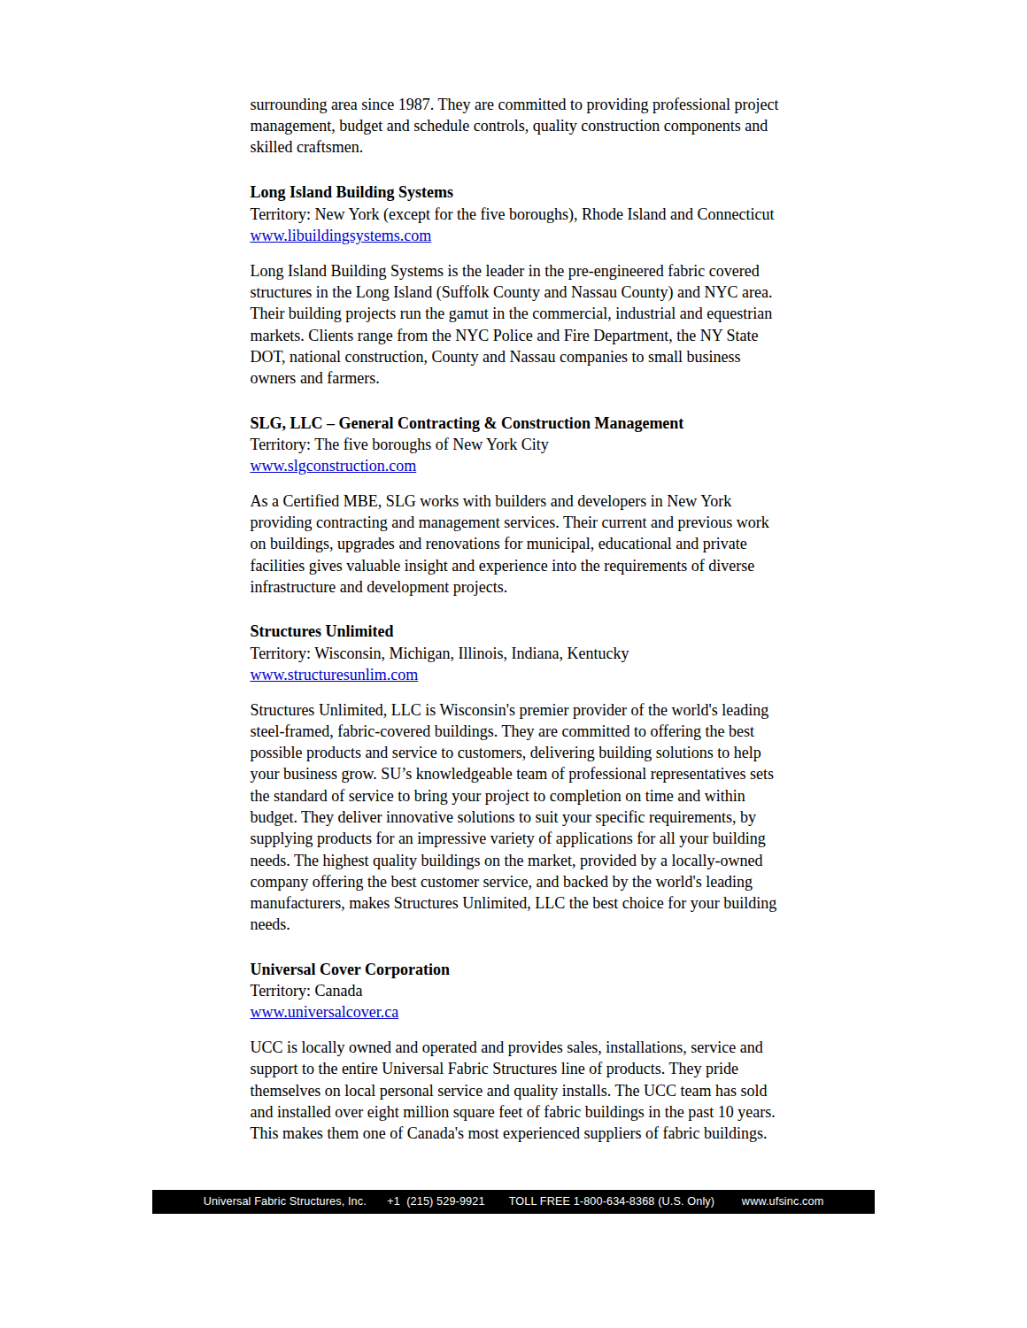surrounding area since 1987. They are committed to providing professional project management, budget and schedule controls, quality construction components and skilled craftsmen.
Long Island Building Systems
Territory: New York (except for the five boroughs), Rhode Island and Connecticut
www.libuildingsystems.com
Long Island Building Systems is the leader in the pre-engineered fabric covered structures in the Long Island (Suffolk County and Nassau County) and NYC area. Their building projects run the gamut in the commercial, industrial and equestrian markets. Clients range from the NYC Police and Fire Department, the NY State DOT, national construction, County and Nassau companies to small business owners and farmers.
SLG, LLC – General Contracting & Construction Management
Territory: The five boroughs of New York City
www.slgconstruction.com
As a Certified MBE, SLG works with builders and developers in New York providing contracting and management services. Their current and previous work on buildings, upgrades and renovations for municipal, educational and private facilities gives valuable insight and experience into the requirements of diverse infrastructure and development projects.
Structures Unlimited
Territory: Wisconsin, Michigan, Illinois, Indiana, Kentucky
www.structuresunlim.com
Structures Unlimited, LLC is Wisconsin's premier provider of the world's leading steel-framed, fabric-covered buildings. They are committed to offering the best possible products and service to customers, delivering building solutions to help your business grow. SU’s knowledgeable team of professional representatives sets the standard of service to bring your project to completion on time and within budget. They deliver innovative solutions to suit your specific requirements, by supplying products for an impressive variety of applications for all your building needs. The highest quality buildings on the market, provided by a locally-owned company offering the best customer service, and backed by the world's leading manufacturers, makes Structures Unlimited, LLC the best choice for your building needs.
Universal Cover Corporation
Territory: Canada
www.universalcover.ca
UCC is locally owned and operated and provides sales, installations, service and support to the entire Universal Fabric Structures line of products. They pride themselves on local personal service and quality installs. The UCC team has sold and installed over eight million square feet of fabric buildings in the past 10 years. This makes them one of Canada's most experienced suppliers of fabric buildings.
Universal Fabric Structures, Inc. +1 (215) 529-9921 TOLL FREE 1-800-634-8368 (U.S. Only) www.ufsinc.com